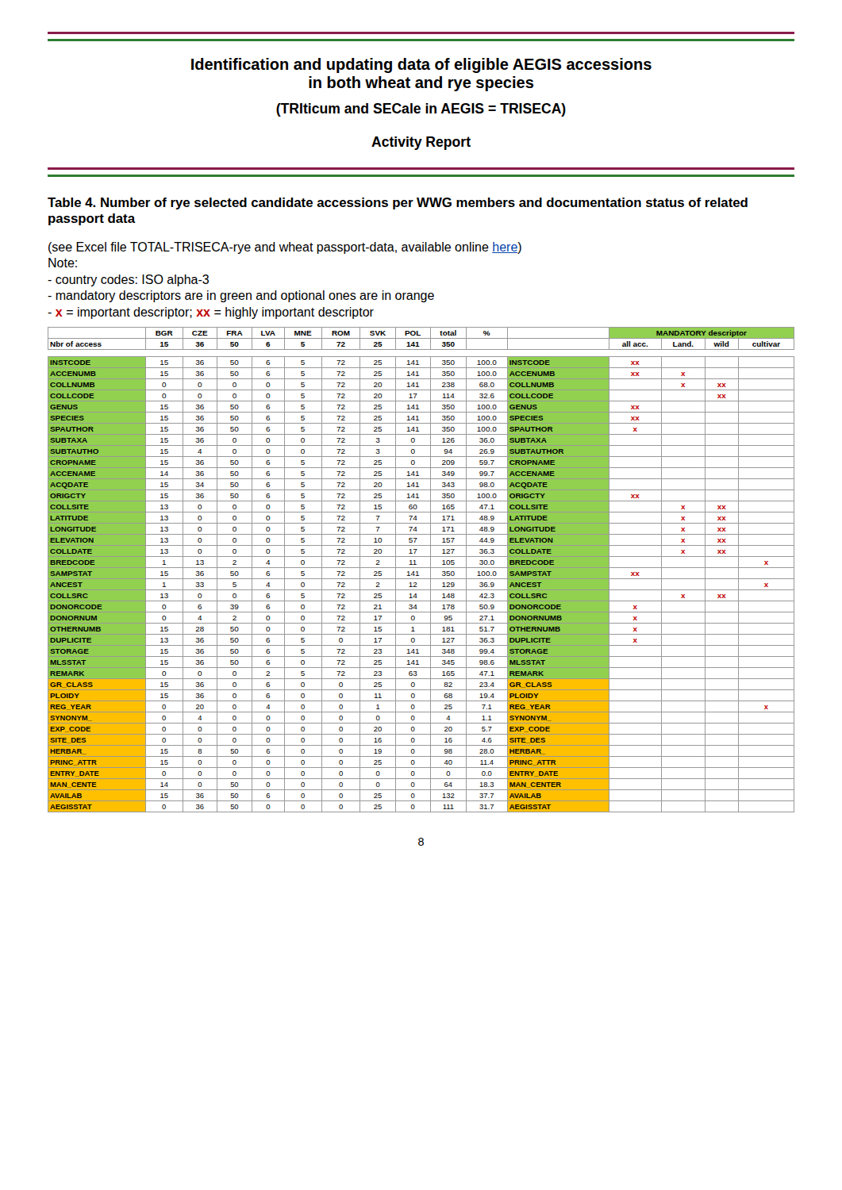Identification and updating data of eligible AEGIS accessions
in both wheat and rye species
(TRIticum and SECale in AEGIS = TRISECA)
Activity Report
Table 4. Number of rye selected candidate accessions per WWG members and documentation status of related passport data
(see Excel file TOTAL-TRISECA-rye and wheat passport-data, available online here)
Note:
- country codes: ISO alpha-3
- mandatory descriptors are in green and optional ones are in orange
- x = important descriptor; xx = highly important descriptor
| | BGR | CZE | FRA | LVA | MNE | ROM | SVK | POL | total | % | | MANDATORY descriptor |
| --- | --- | --- | --- | --- | --- | --- | --- | --- | --- | --- | --- | --- |
| Nbr of access | 15 | 36 | 50 | 6 | 5 | 72 | 25 | 141 | 350 | | | all acc. | Land. | wild | cultivar |
| INSTCODE | 15 | 36 | 50 | 6 | 5 | 72 | 25 | 141 | 350 | 100.0 | INSTCODE | xx | | | |
| ACCENUMB | 15 | 36 | 50 | 6 | 5 | 72 | 25 | 141 | 350 | 100.0 | ACCENUMB | xx | x | | |
| COLLNUMB | 0 | 0 | 0 | 0 | 5 | 72 | 20 | 141 | 238 | 68.0 | COLLNUMB | | x | xx | |
| COLLCODE | 0 | 0 | 0 | 0 | 5 | 72 | 20 | 17 | 114 | 32.6 | COLLCODE | | | xx | |
| GENUS | 15 | 36 | 50 | 6 | 5 | 72 | 25 | 141 | 350 | 100.0 | GENUS | xx | | | |
| SPECIES | 15 | 36 | 50 | 6 | 5 | 72 | 25 | 141 | 350 | 100.0 | SPECIES | xx | | | |
| SPAUTHOR | 15 | 36 | 50 | 6 | 5 | 72 | 25 | 141 | 350 | 100.0 | SPAUTHOR | x | | | |
| SUBTAXA | 15 | 36 | 0 | 0 | 0 | 72 | 3 | 0 | 126 | 36.0 | SUBTAXA | | | | |
| SUBTAUTHO | 15 | 4 | 0 | 0 | 0 | 72 | 3 | 0 | 94 | 26.9 | SUBTAUTHOR | | | | |
| CROPNAME | 15 | 36 | 50 | 6 | 5 | 72 | 25 | 0 | 209 | 59.7 | CROPNAME | | | | |
| ACCENAME | 14 | 36 | 50 | 6 | 5 | 72 | 25 | 141 | 349 | 99.7 | ACCENAME | | | | |
| ACQDATE | 15 | 34 | 50 | 6 | 5 | 72 | 20 | 141 | 343 | 98.0 | ACQDATE | | | | |
| ORIGCTY | 15 | 36 | 50 | 6 | 5 | 72 | 25 | 141 | 350 | 100.0 | ORIGCTY | xx | | | |
| COLLSITE | 13 | 0 | 0 | 0 | 5 | 72 | 15 | 60 | 165 | 47.1 | COLLSITE | | x | xx | |
| LATITUDE | 13 | 0 | 0 | 0 | 5 | 72 | 7 | 74 | 171 | 48.9 | LATITUDE | | x | xx | |
| LONGITUDE | 13 | 0 | 0 | 0 | 5 | 72 | 7 | 74 | 171 | 48.9 | LONGITUDE | | x | xx | |
| ELEVATION | 13 | 0 | 0 | 0 | 5 | 72 | 10 | 57 | 157 | 44.9 | ELEVATION | | x | xx | |
| COLLDATE | 13 | 0 | 0 | 0 | 5 | 72 | 20 | 17 | 127 | 36.3 | COLLDATE | | x | xx | |
| BREDCODE | 1 | 13 | 2 | 4 | 0 | 72 | 2 | 11 | 105 | 30.0 | BREDCODE | | | | x |
| SAMPSTAT | 15 | 36 | 50 | 6 | 5 | 72 | 25 | 141 | 350 | 100.0 | SAMPSTAT | xx | | | |
| ANCEST | 1 | 33 | 5 | 4 | 0 | 72 | 2 | 12 | 129 | 36.9 | ANCEST | | | | x |
| COLLSRC | 13 | 0 | 0 | 6 | 5 | 72 | 25 | 14 | 148 | 42.3 | COLLSRC | | x | xx | |
| DONORCODE | 0 | 6 | 39 | 6 | 0 | 72 | 21 | 34 | 178 | 50.9 | DONORCODE | x | | | |
| DONORNUM | 0 | 4 | 2 | 0 | 0 | 72 | 17 | 0 | 95 | 27.1 | DONORNUMB | x | | | |
| OTHERNUMB | 15 | 28 | 50 | 0 | 0 | 72 | 15 | 1 | 181 | 51.7 | OTHERNUMB | x | | | |
| DUPLICITE | 13 | 36 | 50 | 6 | 5 | 0 | 17 | 0 | 127 | 36.3 | DUPLICITE | x | | | |
| STORAGE | 15 | 36 | 50 | 6 | 5 | 72 | 23 | 141 | 348 | 99.4 | STORAGE | | | | |
| MLSSTAT | 15 | 36 | 50 | 6 | 0 | 72 | 25 | 141 | 345 | 98.6 | MLSSTAT | | | | |
| REMARK | 0 | 0 | 0 | 2 | 5 | 72 | 23 | 63 | 165 | 47.1 | REMARK | | | | |
| GR_CLASS | 15 | 36 | 0 | 6 | 0 | 0 | 25 | 0 | 82 | 23.4 | GR_CLASS | | | | |
| PLOIDY | 15 | 36 | 0 | 6 | 0 | 0 | 11 | 0 | 68 | 19.4 | PLOIDY | | | | |
| REG_YEAR | 0 | 20 | 0 | 4 | 0 | 0 | 1 | 0 | 25 | 7.1 | REG_YEAR | | | | x |
| SYNONYM_ | 0 | 4 | 0 | 0 | 0 | 0 | 0 | 0 | 4 | 1.1 | SYNONYM_ | | | | |
| EXP_CODE | 0 | 0 | 0 | 0 | 0 | 0 | 20 | 0 | 20 | 5.7 | EXP_CODE | | | | |
| SITE_DES | 0 | 0 | 0 | 0 | 0 | 0 | 16 | 0 | 16 | 4.6 | SITE_DES | | | | |
| HERBAR_ | 15 | 8 | 50 | 6 | 0 | 0 | 19 | 0 | 98 | 28.0 | HERBAR_ | | | | |
| PRINC_ATTR | 15 | 0 | 0 | 0 | 0 | 0 | 25 | 0 | 40 | 11.4 | PRINC_ATTR | | | | |
| ENTRY_DATE | 0 | 0 | 0 | 0 | 0 | 0 | 0 | 0 | 0 | 0.0 | ENTRY_DATE | | | | |
| MAN_CENTE | 14 | 0 | 50 | 0 | 0 | 0 | 0 | 0 | 64 | 18.3 | MAN_CENTER | | | | |
| AVAILAB | 15 | 36 | 50 | 6 | 0 | 0 | 25 | 0 | 132 | 37.7 | AVAILAB | | | | |
| AEGISSTAT | 0 | 36 | 50 | 0 | 0 | 0 | 25 | 0 | 111 | 31.7 | AEGISSTAT | | | | |
8